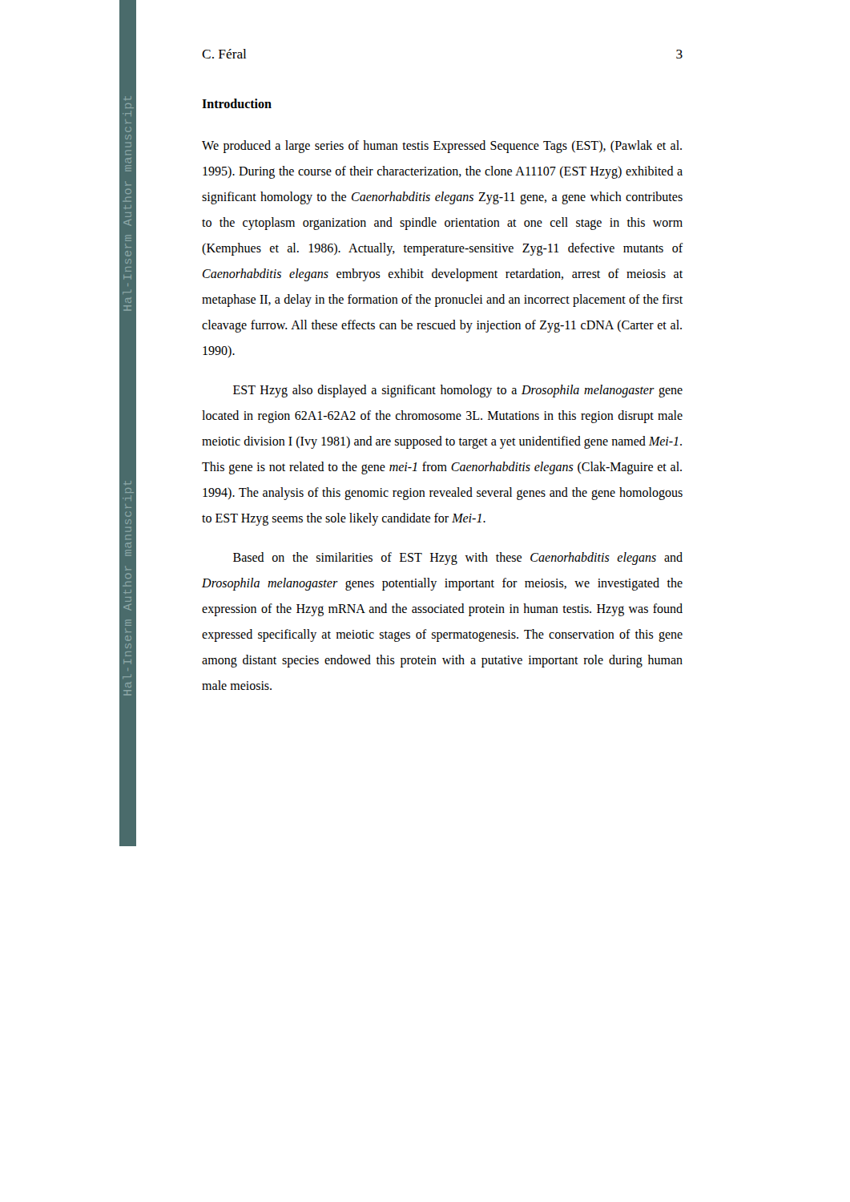Hal-Inserm Author manuscript
Hal-Inserm Author manuscript
C. Féral 3
Introduction
We produced a large series of human testis Expressed Sequence Tags (EST), (Pawlak et al. 1995). During the course of their characterization, the clone A11107 (EST Hzyg) exhibited a significant homology to the Caenorhabditis elegans Zyg-11 gene, a gene which contributes to the cytoplasm organization and spindle orientation at one cell stage in this worm (Kemphues et al. 1986). Actually, temperature-sensitive Zyg-11 defective mutants of Caenorhabditis elegans embryos exhibit development retardation, arrest of meiosis at metaphase II, a delay in the formation of the pronuclei and an incorrect placement of the first cleavage furrow. All these effects can be rescued by injection of Zyg-11 cDNA (Carter et al. 1990).
EST Hzyg also displayed a significant homology to a Drosophila melanogaster gene located in region 62A1-62A2 of the chromosome 3L. Mutations in this region disrupt male meiotic division I (Ivy 1981) and are supposed to target a yet unidentified gene named Mei-1. This gene is not related to the gene mei-1 from Caenorhabditis elegans (Clak-Maguire et al. 1994). The analysis of this genomic region revealed several genes and the gene homologous to EST Hzyg seems the sole likely candidate for Mei-1.
Based on the similarities of EST Hzyg with these Caenorhabditis elegans and Drosophila melanogaster genes potentially important for meiosis, we investigated the expression of the Hzyg mRNA and the associated protein in human testis. Hzyg was found expressed specifically at meiotic stages of spermatogenesis. The conservation of this gene among distant species endowed this protein with a putative important role during human male meiosis.